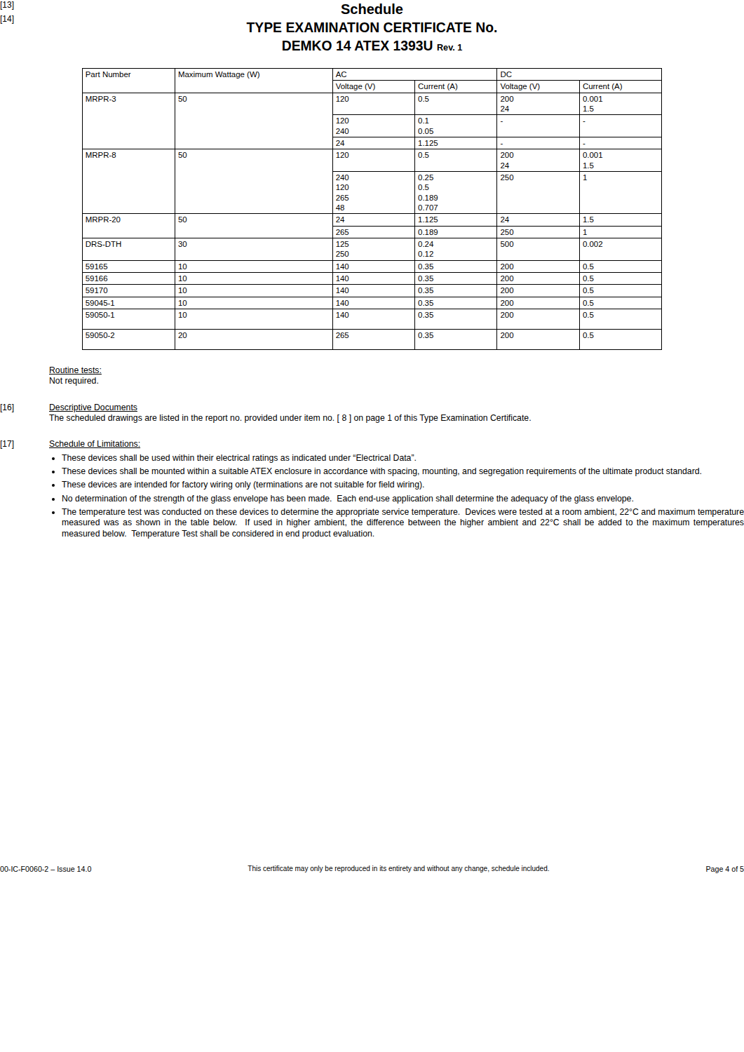[13]
[14]
Schedule
TYPE EXAMINATION CERTIFICATE No.
DEMKO 14 ATEX 1393U Rev. 1
| Part Number | Maximum Wattage (W) | AC | DC |
| Voltage (V) | Current (A) | Voltage (V) | Current (A) |
| MRPR-3 | 50 | 120 | 0.5 | 200 24 | 0.001 1.5 |
| 120 240 | 0.1 0.05 | - | - |
| 24 | 1.125 | - | - |
| MRPR-8 | 50 | 120 | 0.5 | 200 24 | 0.001 1.5 |
| 240 120 265 48 | 0.25 0.5 0.189 0.707 | 250 | 1 |
| MRPR-20 | 50 | 24 | 1.125 | 24 | 1.5 |
| 265 | 0.189 | 250 | 1 |
| DRS-DTH | 30 | 125 250 | 0.24 0.12 | 500 | 0.002 |
| 59165 | 10 | 140 | 0.35 | 200 | 0.5 |
| 59166 | 10 | 140 | 0.35 | 200 | 0.5 |
| 59170 | 10 | 140 | 0.35 | 200 | 0.5 |
| 59045-1 | 10 | 140 | 0.35 | 200 | 0.5 |
| 59050-1 | 10 | 140 | 0.35 | 200 | 0.5 |
| 59050-2 | 20 | 265 | 0.35 | 200 | 0.5 |
Routine tests:
Not required.
[16]
Descriptive Documents
The scheduled drawings are listed in the report no. provided under item no. [ 8 ] on page 1 of this Type Examination Certificate.
[17]
Schedule of Limitations:
These devices shall be used within their electrical ratings as indicated under “Electrical Data”.
These devices shall be mounted within a suitable ATEX enclosure in accordance with spacing, mounting, and segregation requirements of the ultimate product standard.
These devices are intended for factory wiring only (terminations are not suitable for field wiring).
No determination of the strength of the glass envelope has been made. Each end-use application shall determine the adequacy of the glass envelope.
The temperature test was conducted on these devices to determine the appropriate service temperature. Devices were tested at a room ambient, 22°C and maximum temperature measured was as shown in the table below. If used in higher ambient, the difference between the higher ambient and 22°C shall be added to the maximum temperatures measured below. Temperature Test shall be considered in end product evaluation.
00-IC-F0060-2 – Issue 14.0
This certificate may only be reproduced in its entirety and without any change, schedule included.
Page 4 of 5